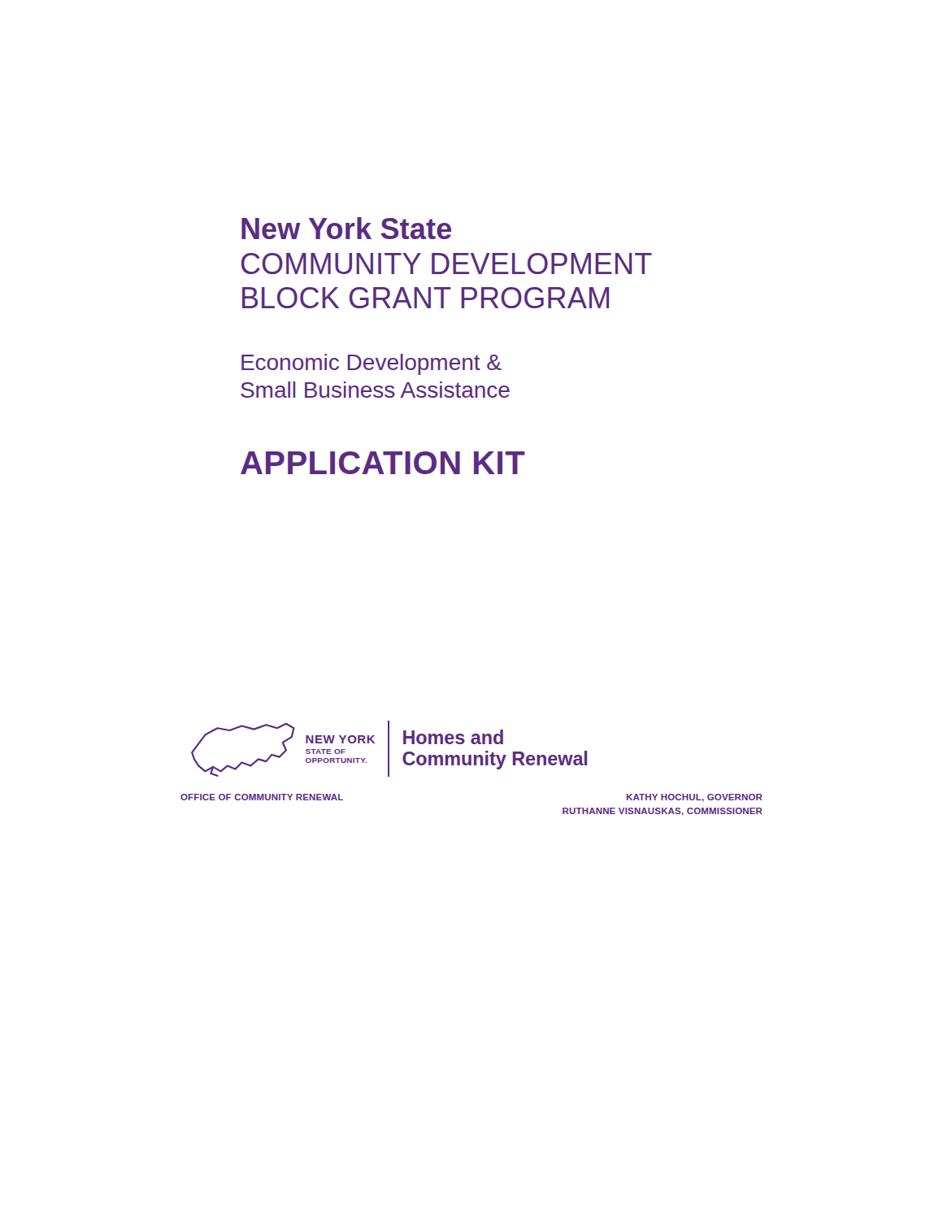New York State
COMMUNITY DEVELOPMENT
BLOCK GRANT PROGRAM
Economic Development &
Small Business Assistance
APPLICATION KIT
NEW YORK STATE OF OPPORTUNITY.
Homes and
Community Renewal
Office of Community Renewal
Kathy Hochul, Governor
Ruthanne Visnauskas, Commissioner